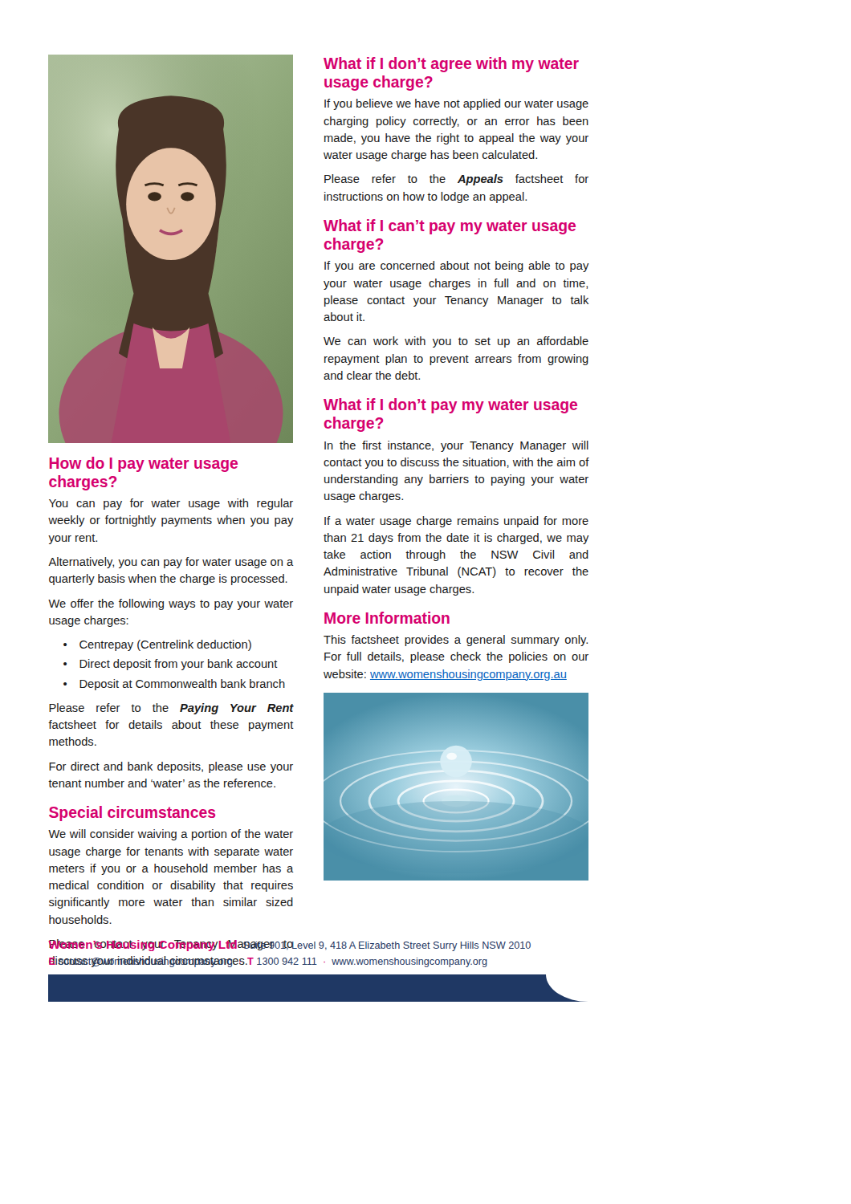How do I pay water usage charges?
You can pay for water usage with regular weekly or fortnightly payments when you pay your rent.
Alternatively, you can pay for water usage on a quarterly basis when the charge is processed.
We offer the following ways to pay your water usage charges:
Centrepay (Centrelink deduction)
Direct deposit from your bank account
Deposit at Commonwealth bank branch
Please refer to the Paying Your Rent factsheet for details about these payment methods.
For direct and bank deposits, please use your tenant number and ‘water’ as the reference.
Special circumstances
We will consider waiving a portion of the water usage charge for tenants with separate water meters if you or a household member has a medical condition or disability that requires significantly more water than similar sized households.
Please contact your Tenancy Manager to discuss your individual circumstances.
What if I don’t agree with my water usage charge?
If you believe we have not applied our water usage charging policy correctly, or an error has been made, you have the right to appeal the way your water usage charge has been calculated.
Please refer to the Appeals factsheet for instructions on how to lodge an appeal.
What if I can’t pay my water usage charge?
If you are concerned about not being able to pay your water usage charges in full and on time, please contact your Tenancy Manager to talk about it.
We can work with you to set up an affordable repayment plan to prevent arrears from growing and clear the debt.
What if I don’t pay my water usage charge?
In the first instance, your Tenancy Manager will contact you to discuss the situation, with the aim of understanding any barriers to paying your water usage charges.
If a water usage charge remains unpaid for more than 21 days from the date it is charged, we may take action through the NSW Civil and Administrative Tribunal (NCAT) to recover the unpaid water usage charges.
More Information
This factsheet provides a general summary only. For full details, please check the policies on our website: www.womenshousingcompany.org.au
Women’s Housing Company Ltd Suite 901, Level 9, 418 A Elizabeth Street Surry Hills NSW 2010
E contact@womenshousingcompany.org · T 1300 942 111 · www.womenshousingcompany.org